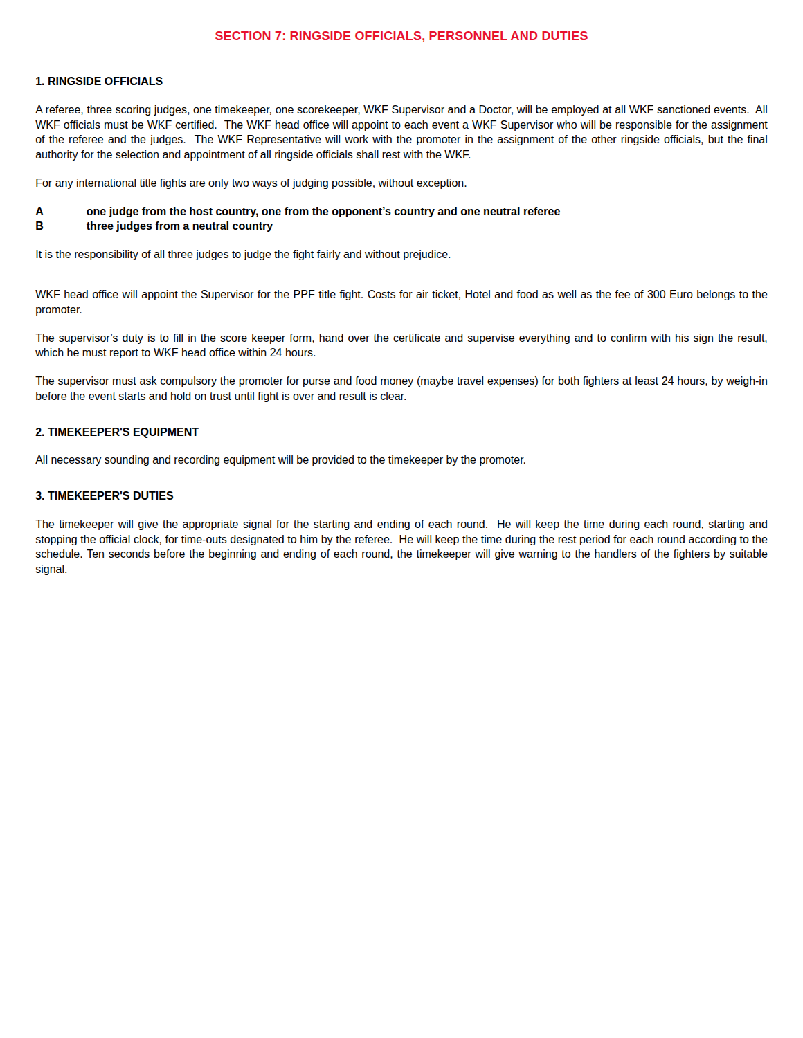SECTION 7: RINGSIDE OFFICIALS, PERSONNEL AND DUTIES
1. RINGSIDE OFFICIALS
A referee, three scoring judges, one timekeeper, one scorekeeper, WKF Supervisor and a Doctor, will be employed at all WKF sanctioned events. All WKF officials must be WKF certified. The WKF head office will appoint to each event a WKF Supervisor who will be responsible for the assignment of the referee and the judges. The WKF Representative will work with the promoter in the assignment of the other ringside officials, but the final authority for the selection and appointment of all ringside officials shall rest with the WKF.
For any international title fights are only two ways of judging possible, without exception.
Aone judge from the host country, one from the opponent’s country and one neutral referee
Bthree judges from a neutral country
It is the responsibility of all three judges to judge the fight fairly and without prejudice.
WKF head office will appoint the Supervisor for the PPF title fight. Costs for air ticket, Hotel and food as well as the fee of 300 Euro belongs to the promoter.
The supervisor’s duty is to fill in the score keeper form, hand over the certificate and supervise everything and to confirm with his sign the result, which he must report to WKF head office within 24 hours.
The supervisor must ask compulsory the promoter for purse and food money (maybe travel expenses) for both fighters at least 24 hours, by weigh-in before the event starts and hold on trust until fight is over and result is clear.
2. TIMEKEEPER'S EQUIPMENT
All necessary sounding and recording equipment will be provided to the timekeeper by the promoter.
3. TIMEKEEPER'S DUTIES
The timekeeper will give the appropriate signal for the starting and ending of each round. He will keep the time during each round, starting and stopping the official clock, for time-outs designated to him by the referee. He will keep the time during the rest period for each round according to the schedule. Ten seconds before the beginning and ending of each round, the timekeeper will give warning to the handlers of the fighters by suitable signal.